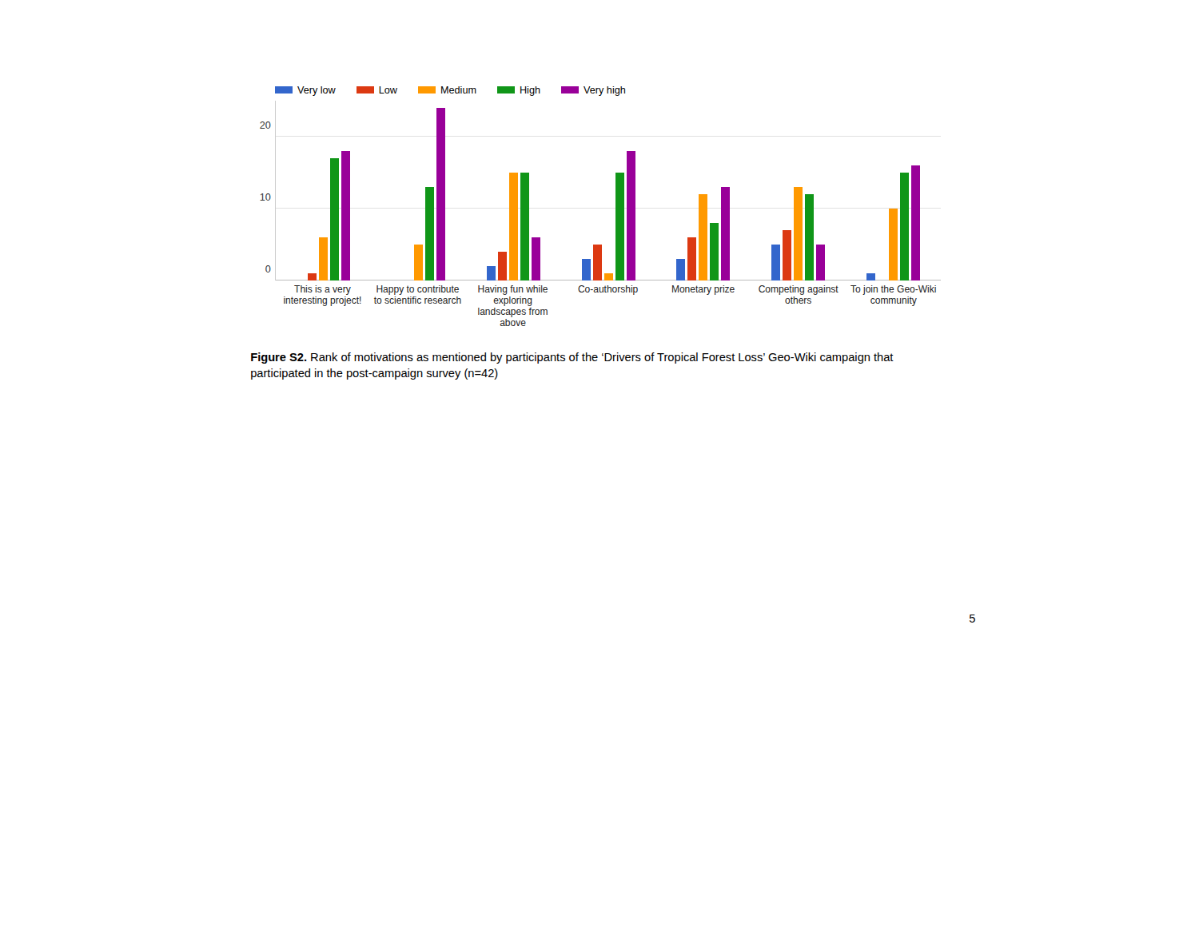Very low Low Medium High Very high
0 10 20
This is a very interesting project!
Happy to contribute to scientific research
Having fun while exploring landscapes from above
Co-authorship
Monetary prize
Competing against others
To join the Geo-Wiki community
Figure S2. Rank of motivations as mentioned by participants of the ‘Drivers of Tropical Forest Loss’ Geo-Wiki campaign that participated in the post-campaign survey (n=42)
5